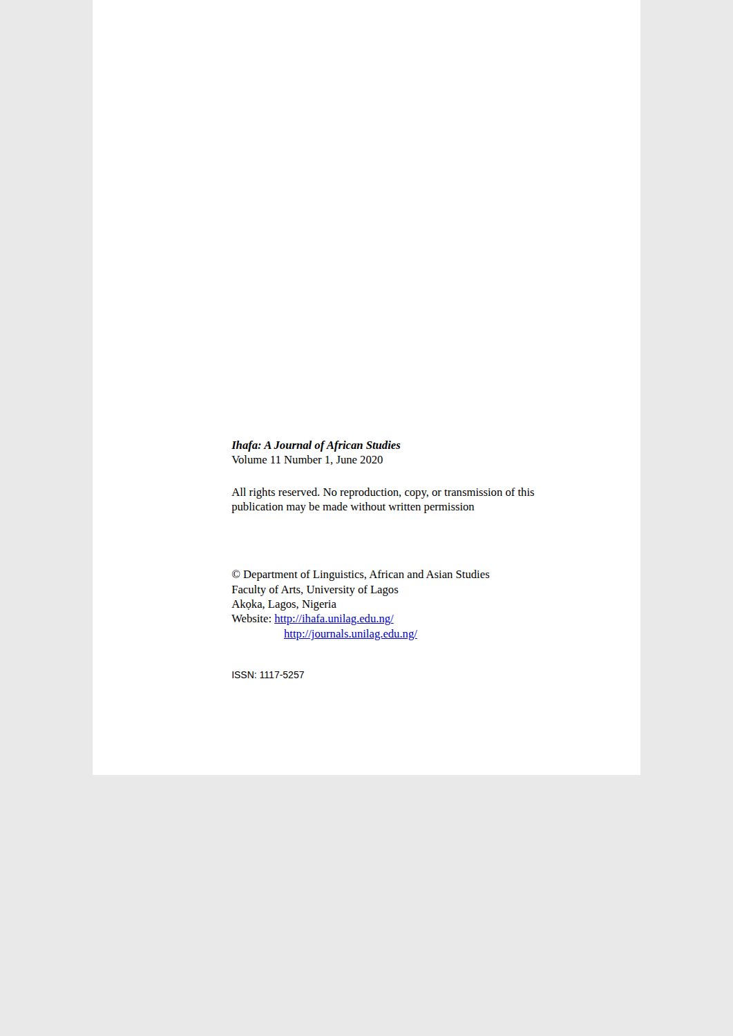Ihafa: A Journal of African Studies
Volume 11 Number 1, June 2020
All rights reserved. No reproduction, copy, or transmission of this publication may be made without written permission
© Department of Linguistics, African and Asian Studies
Faculty of Arts, University of Lagos
Akọka, Lagos, Nigeria
Website: http://ihafa.unilag.edu.ng/
http://journals.unilag.edu.ng/
ISSN: 1117-5257